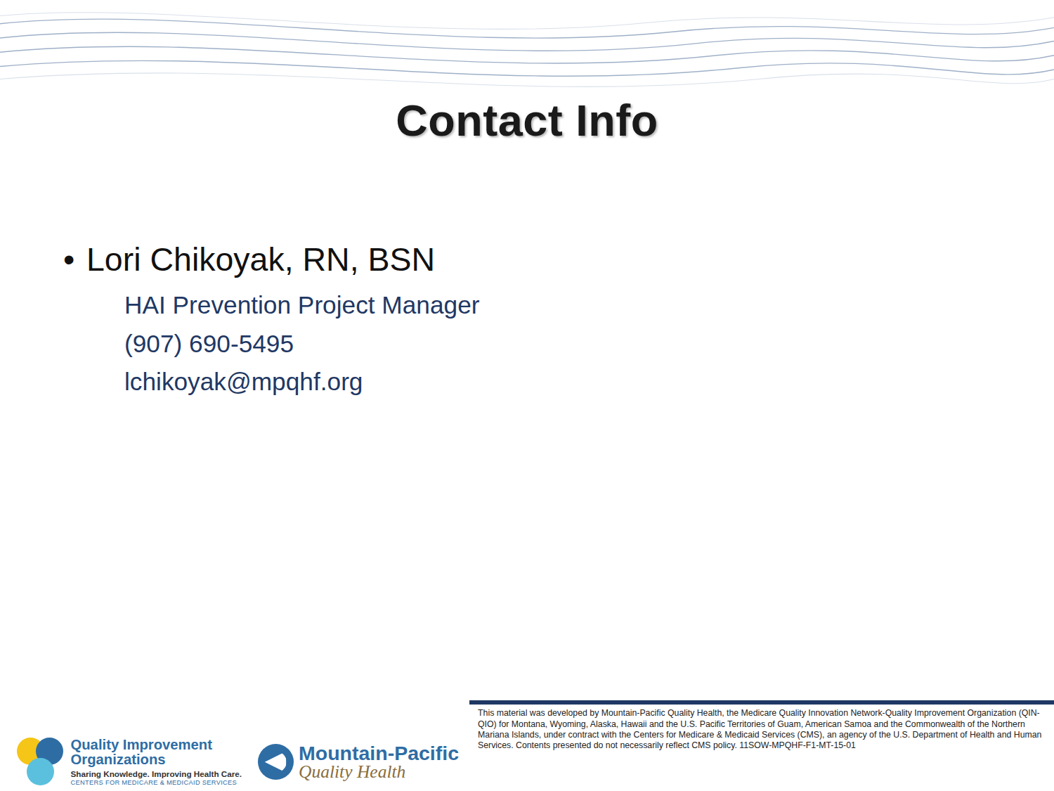Contact Info
Lori Chikoyak, RN, BSN
HAI Prevention Project Manager
(907) 690-5495
lchikoyak@mpqhf.org
Quality Improvement
Organizations
Sharing Knowledge. Improving Health Care.
CENTERS FOR MEDICARE & MEDICAID SERVICES
Mountain-Pacific
Quality Health
This material was developed by Mountain-Pacific Quality Health, the Medicare Quality Innovation Network-Quality Improvement Organization (QIN-QIO) for Montana, Wyoming, Alaska, Hawaii and the U.S. Pacific Territories of Guam, American Samoa and the Commonwealth of the Northern Mariana Islands, under contract with the Centers for Medicare & Medicaid Services (CMS), an agency of the U.S. Department of Health and Human Services. Contents presented do not necessarily reflect CMS policy. 11SOW-MPQHF-F1-MT-15-01